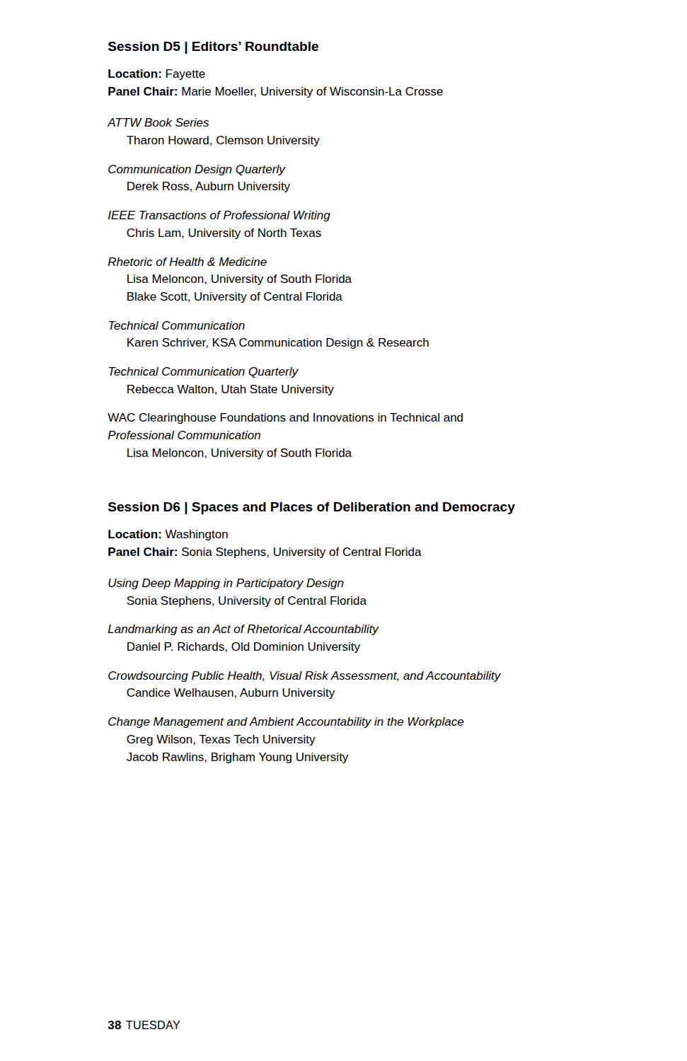Session D5 | Editors’ Roundtable
Location: Fayette Panel Chair: Marie Moeller, University of Wisconsin-La Crosse
ATTW Book Series Tharon Howard, Clemson University
Communication Design Quarterly Derek Ross, Auburn University
IEEE Transactions of Professional Writing Chris Lam, University of North Texas
Rhetoric of Health & Medicine Lisa Meloncon, University of South Florida Blake Scott, University of Central Florida
Technical Communication Karen Schriver, KSA Communication Design & Research
Technical Communication Quarterly Rebecca Walton, Utah State University
WAC Clearinghouse Foundations and Innovations in Technical and Professional Communication Lisa Meloncon, University of South Florida
Session D6 | Spaces and Places of Deliberation and Democracy
Location: Washington Panel Chair: Sonia Stephens, University of Central Florida
Using Deep Mapping in Participatory Design Sonia Stephens, University of Central Florida
Landmarking as an Act of Rhetorical Accountability Daniel P. Richards, Old Dominion University
Crowdsourcing Public Health, Visual Risk Assessment, and Accountability Candice Welhausen, Auburn University
Change Management and Ambient Accountability in the Workplace Greg Wilson, Texas Tech University Jacob Rawlins, Brigham Young University
38 Tuesday